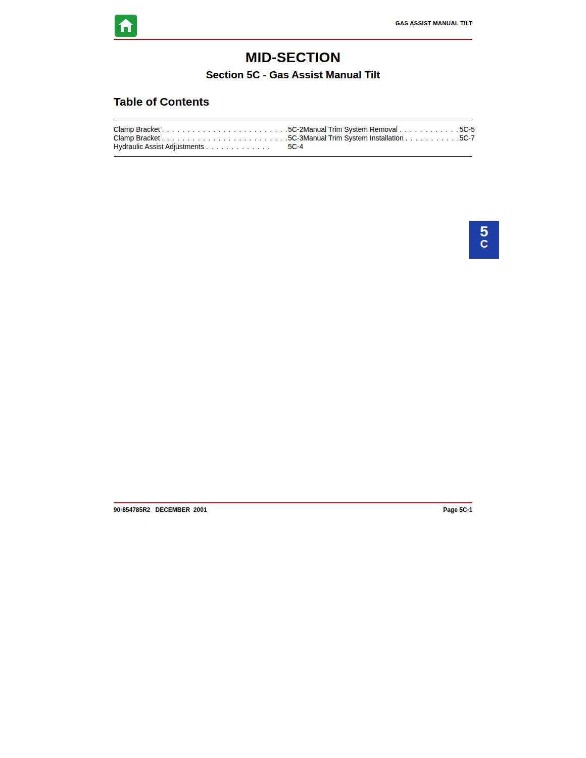GAS ASSIST MANUAL TILT
MID-SECTION
Section 5C - Gas Assist Manual Tilt
Table of Contents
| Clamp Bracket . . . . . . . . . . . . . . . . . . . . . . . . . | 5C-2 | Manual Trim System Removal . . . . . . . . . . . . | 5C-5 |
| Clamp Bracket . . . . . . . . . . . . . . . . . . . . . . . . . | 5C-3 | Manual Trim System Installation . . . . . . . . . . . | 5C-7 |
| Hydraulic Assist Adjustments . . . . . . . . . . . . . | 5C-4 | | |
5 C
90-854785R2 DECEMBER 2001
Page 5C-1